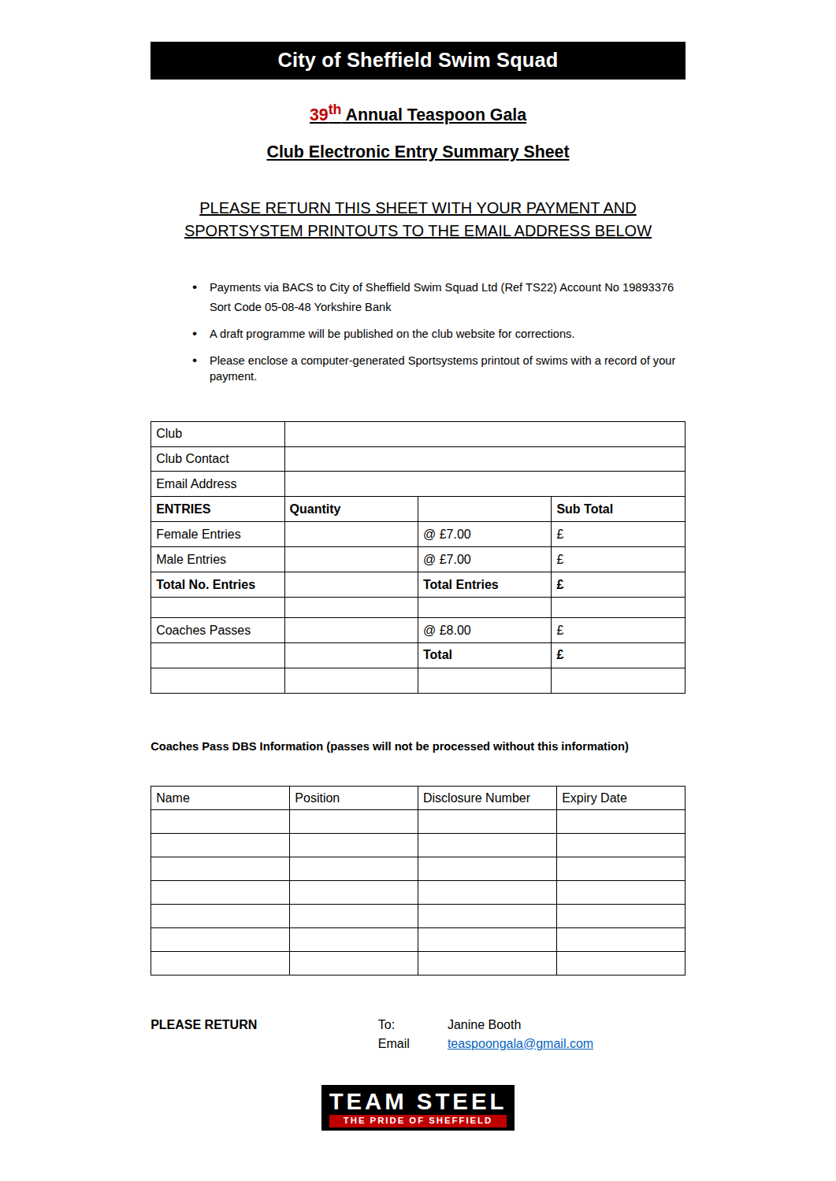City of Sheffield Swim Squad
39th Annual Teaspoon Gala
Club Electronic Entry Summary Sheet
PLEASE RETURN THIS SHEET WITH YOUR PAYMENT AND SPORTSYSTEM PRINTOUTS TO THE EMAIL ADDRESS BELOW
Payments via BACS to City of Sheffield Swim Squad Ltd (Ref TS22) Account No 19893376 Sort Code 05-08-48 Yorkshire Bank
A draft programme will be published on the club website for corrections.
Please enclose a computer-generated Sportsystems printout of swims with a record of your payment.
| Club | |
| Club Contact | |
| Email Address | |
| ENTRIES | Quantity | | Sub Total |
| Female Entries | | @ £7.00 | £ |
| Male Entries | | @ £7.00 | £ |
| Total No. Entries | | Total Entries | £ |
| Coaches Passes | | @ £8.00 | £ |
| | | Total | £ |
Coaches Pass DBS Information (passes will not be processed without this information)
| Name | Position | Disclosure Number | Expiry Date |
| --- | --- | --- | --- |
| PLEASE RETURN | To: | Janine Booth |
| | Email | teaspoongala@gmail.com |
TEAM STEEL THE PRIDE OF SHEFFIELD